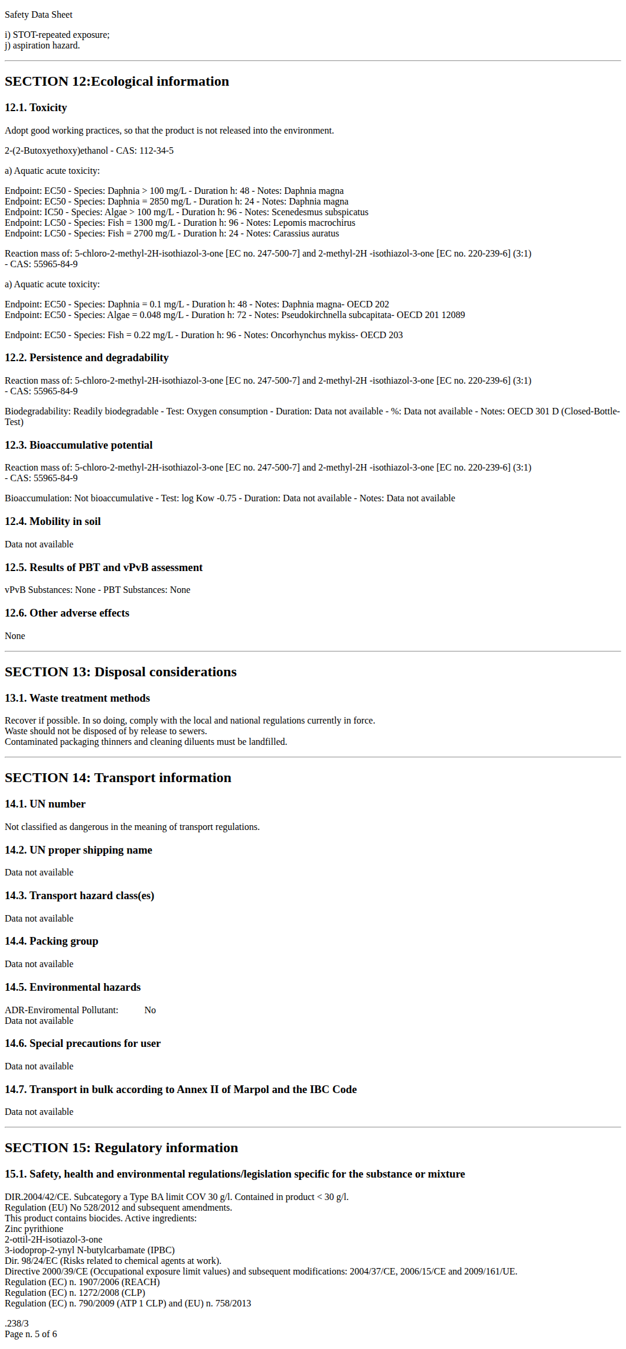Safety Data Sheet
i) STOT-repeated exposure;
j) aspiration hazard.
SECTION 12:Ecological information
12.1. Toxicity
Adopt good working practices, so that the product is not released into the environment.
2-(2-Butoxyethoxy)ethanol - CAS: 112-34-5
a) Aquatic acute toxicity:
Endpoint: EC50 - Species: Daphnia > 100 mg/L - Duration h: 48 - Notes: Daphnia magna
Endpoint: EC50 - Species: Daphnia = 2850 mg/L - Duration h: 24 - Notes: Daphnia magna
Endpoint: IC50 - Species: Algae > 100 mg/L - Duration h: 96 - Notes: Scenedesmus subspicatus
Endpoint: LC50 - Species: Fish = 1300 mg/L - Duration h: 96 - Notes: Lepomis macrochirus
Endpoint: LC50 - Species: Fish = 2700 mg/L - Duration h: 24 - Notes: Carassius auratus
Reaction mass of: 5-chloro-2-methyl-2H-isothiazol-3-one [EC no. 247-500-7] and 2-methyl-2H -isothiazol-3-one [EC no. 220-239-6] (3:1)
- CAS: 55965-84-9
a) Aquatic acute toxicity:
Endpoint: EC50 - Species: Daphnia = 0.1 mg/L - Duration h: 48 - Notes: Daphnia magna- OECD 202
Endpoint: EC50 - Species: Algae = 0.048 mg/L - Duration h: 72 - Notes: Pseudokirchnella subcapitata- OECD 201 12089
Endpoint: EC50 - Species: Fish = 0.22 mg/L - Duration h: 96 - Notes: Oncorhynchus mykiss- OECD 203
12.2. Persistence and degradability
Reaction mass of: 5-chloro-2-methyl-2H-isothiazol-3-one [EC no. 247-500-7] and 2-methyl-2H -isothiazol-3-one [EC no. 220-239-6] (3:1)
- CAS: 55965-84-9
Biodegradability: Readily biodegradable - Test: Oxygen consumption - Duration: Data not available - %: Data not available - Notes: OECD 301 D (Closed-Bottle-Test)
12.3. Bioaccumulative potential
Reaction mass of: 5-chloro-2-methyl-2H-isothiazol-3-one [EC no. 247-500-7] and 2-methyl-2H -isothiazol-3-one [EC no. 220-239-6] (3:1)
- CAS: 55965-84-9
Bioaccumulation: Not bioaccumulative - Test: log Kow -0.75 - Duration: Data not available - Notes: Data not available
12.4. Mobility in soil
Data not available
12.5. Results of PBT and vPvB assessment
vPvB Substances: None - PBT Substances: None
12.6. Other adverse effects
None
SECTION 13: Disposal considerations
13.1. Waste treatment methods
Recover if possible. In so doing, comply with the local and national regulations currently in force.
Waste should not be disposed of by release to sewers.
Contaminated packaging thinners and cleaning diluents must be landfilled.
SECTION 14: Transport information
14.1. UN number
Not classified as dangerous in the meaning of transport regulations.
14.2. UN proper shipping name
Data not available
14.3. Transport hazard class(es)
Data not available
14.4. Packing group
Data not available
14.5. Environmental hazards
ADR-Enviromental Pollutant: No
Data not available
14.6. Special precautions for user
Data not available
14.7. Transport in bulk according to Annex II of Marpol and the IBC Code
Data not available
SECTION 15: Regulatory information
15.1. Safety, health and environmental regulations/legislation specific for the substance or mixture
DIR.2004/42/CE. Subcategory a Type BA limit COV 30 g/l. Contained in product < 30 g/l.
Regulation (EU) No 528/2012 and subsequent amendments.
This product contains biocides. Active ingredients:
Zinc pyrithione
2-ottil-2H-isotiazol-3-one
3-iodoprop-2-ynyl N-butylcarbamate (IPBC)
Dir. 98/24/EC (Risks related to chemical agents at work).
Directive 2000/39/CE (Occupational exposure limit values) and subsequent modifications: 2004/37/CE, 2006/15/CE and 2009/161/UE.
Regulation (EC) n. 1907/2006 (REACH)
Regulation (EC) n. 1272/2008 (CLP)
Regulation (EC) n. 790/2009 (ATP 1 CLP) and (EU) n. 758/2013
.238/3
Page n. 5 of 6